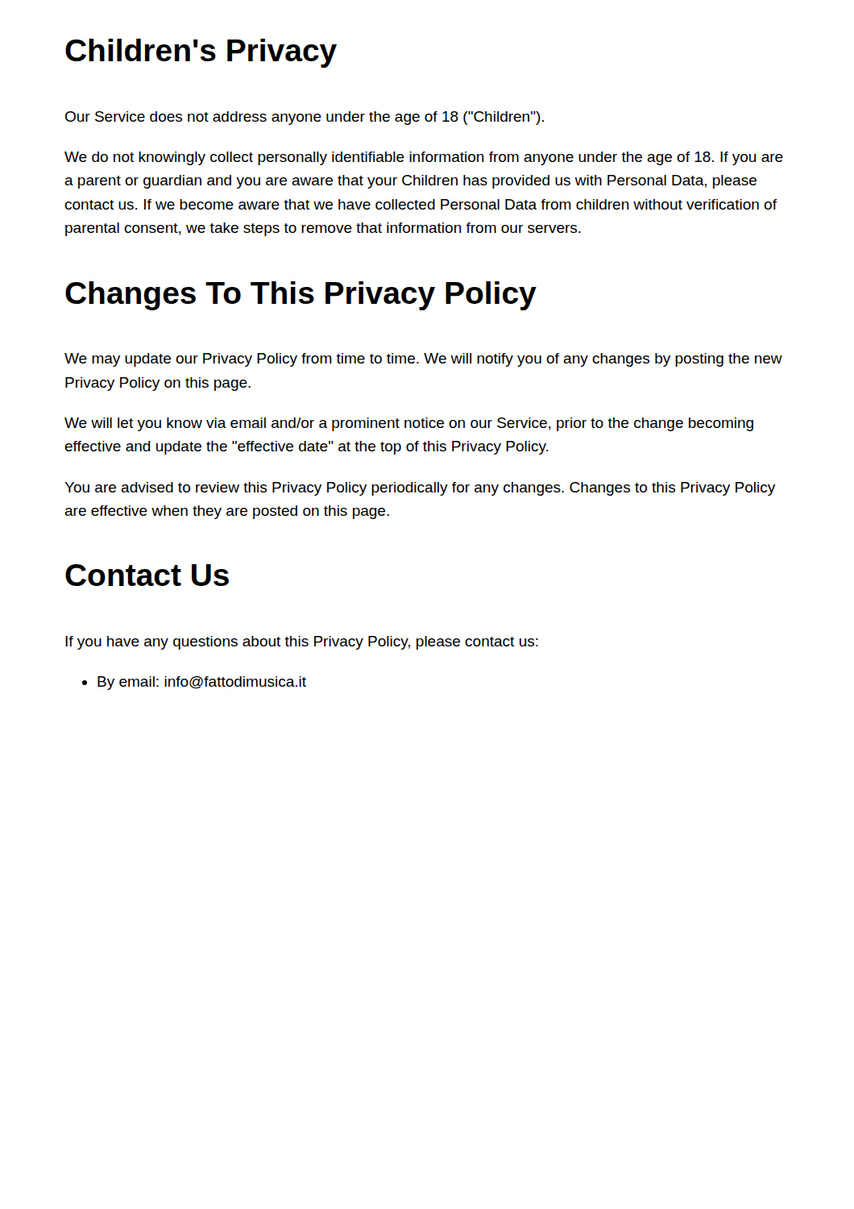Children's Privacy
Our Service does not address anyone under the age of 18 ("Children").
We do not knowingly collect personally identifiable information from anyone under the age of 18. If you are a parent or guardian and you are aware that your Children has provided us with Personal Data, please contact us. If we become aware that we have collected Personal Data from children without verification of parental consent, we take steps to remove that information from our servers.
Changes To This Privacy Policy
We may update our Privacy Policy from time to time. We will notify you of any changes by posting the new Privacy Policy on this page.
We will let you know via email and/or a prominent notice on our Service, prior to the change becoming effective and update the "effective date" at the top of this Privacy Policy.
You are advised to review this Privacy Policy periodically for any changes. Changes to this Privacy Policy are effective when they are posted on this page.
Contact Us
If you have any questions about this Privacy Policy, please contact us:
By email: info@fattodimusica.it